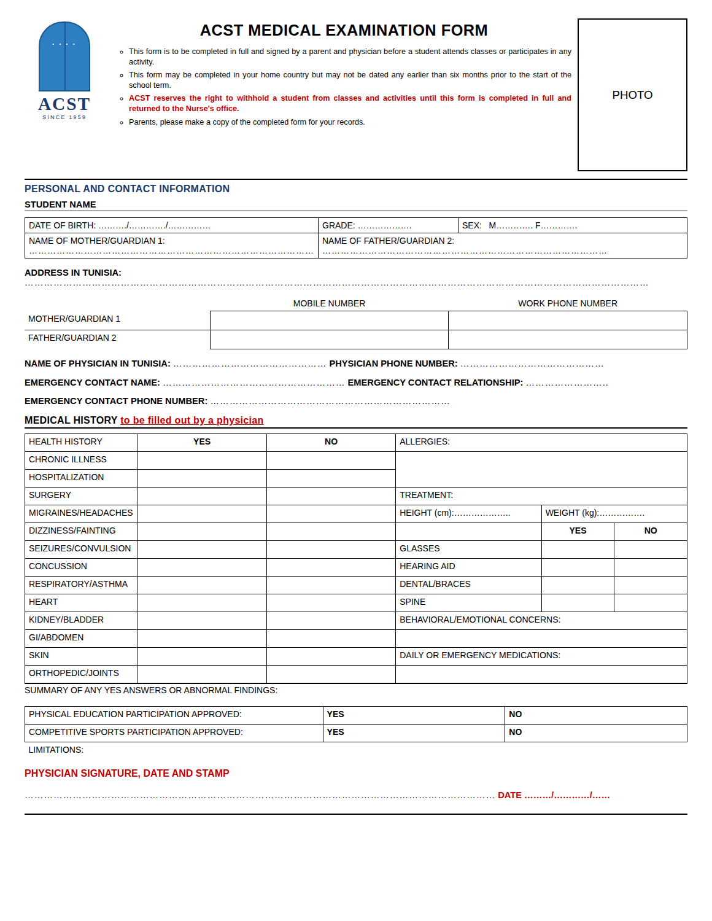• • • •
ACST
SINCE 1959
ACST MEDICAL EXAMINATION FORM
This form is to be completed in full and signed by a parent and physician before a student attends classes or participates in any activity.
This form may be completed in your home country but may not be dated any earlier than six months prior to the start of the school term.
ACST reserves the right to withhold a student from classes and activities until this form is completed in full and returned to the Nurse's office.
Parents, please make a copy of the completed form for your records.
PHOTO
PERSONAL AND CONTACT INFORMATION
STUDENT NAME
| DATE OF BIRTH: ………./…………./…………… | GRADE: ………………. | SEX: M…………. F…………. |
| NAME OF MOTHER/GUARDIAN 1: ………………………………………………………………………………… | NAME OF FATHER/GUARDIAN 2: ………………………………………………………………………………… |
ADDRESS IN TUNISIA: ……………………………………………………………………………………………………………………………………………………………………………
| | MOBILE NUMBER | WORK PHONE NUMBER |
| --- | --- | --- |
| MOTHER/GUARDIAN 1 | | |
| FATHER/GUARDIAN 2 | | |
NAME OF PHYSICIAN IN TUNISIA: ………………………………………… PHYSICIAN PHONE NUMBER: ………………………………………
EMERGENCY CONTACT NAME: ………………………………………………… EMERGENCY CONTACT RELATIONSHIP: ……………………..
EMERGENCY CONTACT PHONE NUMBER: …………………………………………………………………
MEDICAL HISTORY to be filled out by a physician
| HEALTH HISTORY | YES | NO | ALLERGIES: |
| CHRONIC ILLNESS | | | |
| HOSPITALIZATION | | |
| SURGERY | | | TREATMENT: |
| MIGRAINES/HEADACHES | | | HEIGHT (cm):……………….. | WEIGHT (kg):……………. |
| DIZZINESS/FAINTING | | | | YES | NO |
| SEIZURES/CONVULSION | | | GLASSES | | |
| CONCUSSION | | | HEARING AID | | |
| RESPIRATORY/ASTHMA | | | DENTAL/BRACES | | |
| HEART | | | SPINE | | |
| KIDNEY/BLADDER | | | BEHAVIORAL/EMOTIONAL CONCERNS: |
| GI/ABDOMEN | | | |
| SKIN | | | DAILY OR EMERGENCY MEDICATIONS: |
| ORTHOPEDIC/JOINTS | | | |
SUMMARY OF ANY YES ANSWERS OR ABNORMAL FINDINGS:
| PHYSICAL EDUCATION PARTICIPATION APPROVED: | YES | NO |
| COMPETITIVE SPORTS PARTICIPATION APPROVED: | YES | NO |
| LIMITATIONS: |
PHYSICIAN SIGNATURE, DATE AND STAMP
………………………………………………………………………………………………………………………………… DATE ………/…………/……